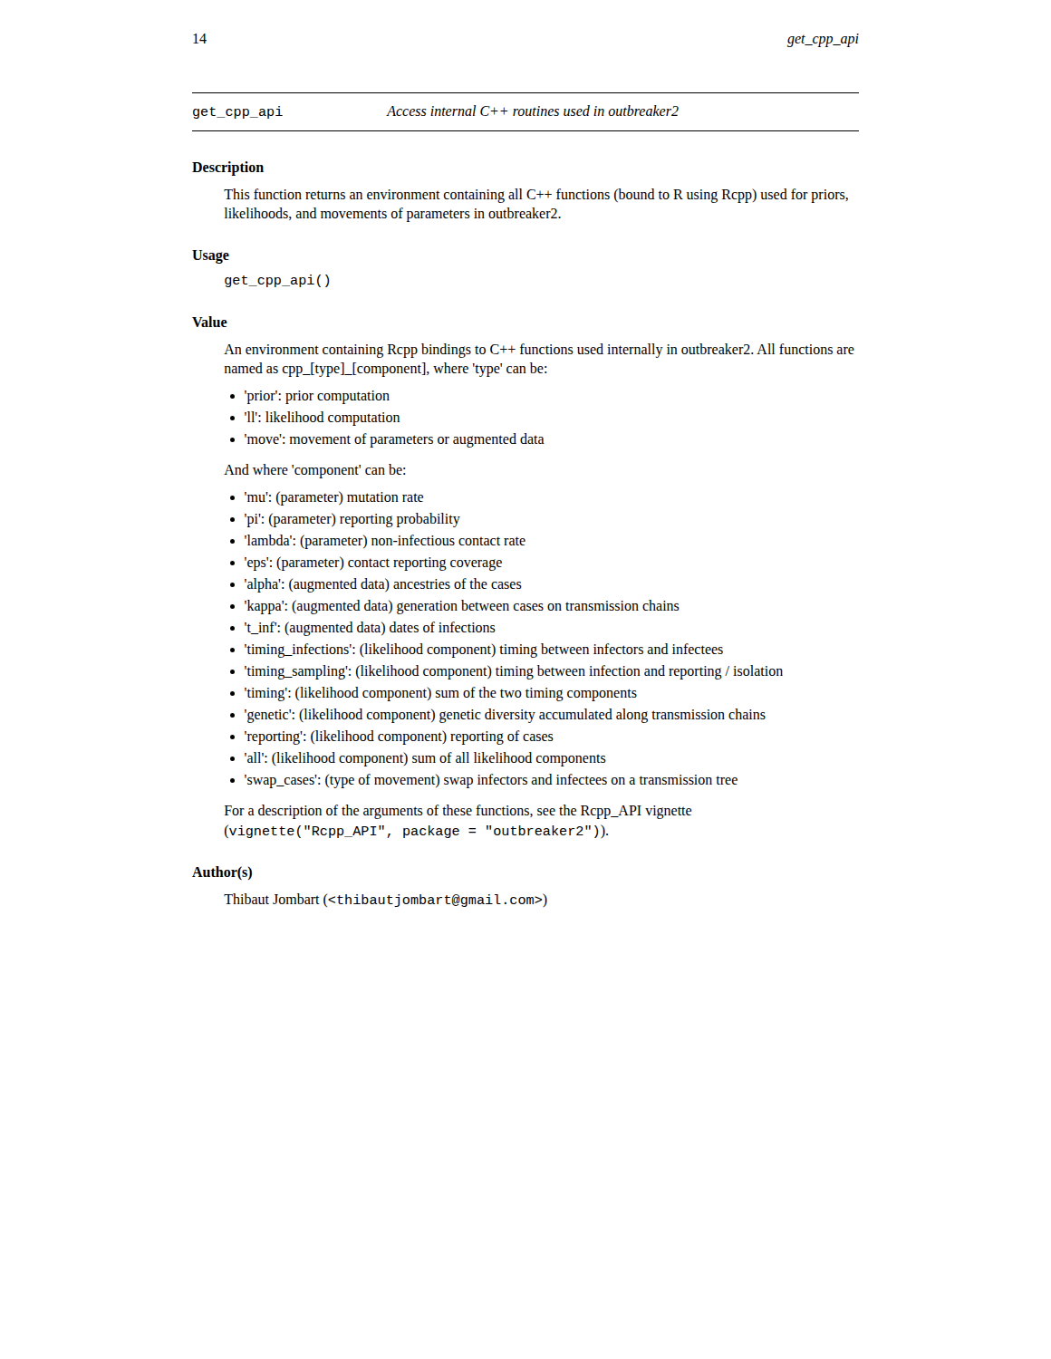14 get_cpp_api
get_cpp_api Access internal C++ routines used in outbreaker2
Description
This function returns an environment containing all C++ functions (bound to R using Rcpp) used for priors, likelihoods, and movements of parameters in outbreaker2.
Usage
get_cpp_api()
Value
An environment containing Rcpp bindings to C++ functions used internally in outbreaker2. All functions are named as cpp_[type]_[component], where 'type' can be:
'prior': prior computation
'll': likelihood computation
'move': movement of parameters or augmented data
And where 'component' can be:
'mu': (parameter) mutation rate
'pi': (parameter) reporting probability
'lambda': (parameter) non-infectious contact rate
'eps': (parameter) contact reporting coverage
'alpha': (augmented data) ancestries of the cases
'kappa': (augmented data) generation between cases on transmission chains
't_inf': (augmented data) dates of infections
'timing_infections': (likelihood component) timing between infectors and infectees
'timing_sampling': (likelihood component) timing between infection and reporting / isolation
'timing': (likelihood component) sum of the two timing components
'genetic': (likelihood component) genetic diversity accumulated along transmission chains
'reporting': (likelihood component) reporting of cases
'all': (likelihood component) sum of all likelihood components
'swap_cases': (type of movement) swap infectors and infectees on a transmission tree
For a description of the arguments of these functions, see the Rcpp_API vignette (vignette("Rcpp_API", package = "outbreaker2")).
Author(s)
Thibaut Jombart (<thibautjombart@gmail.com>)